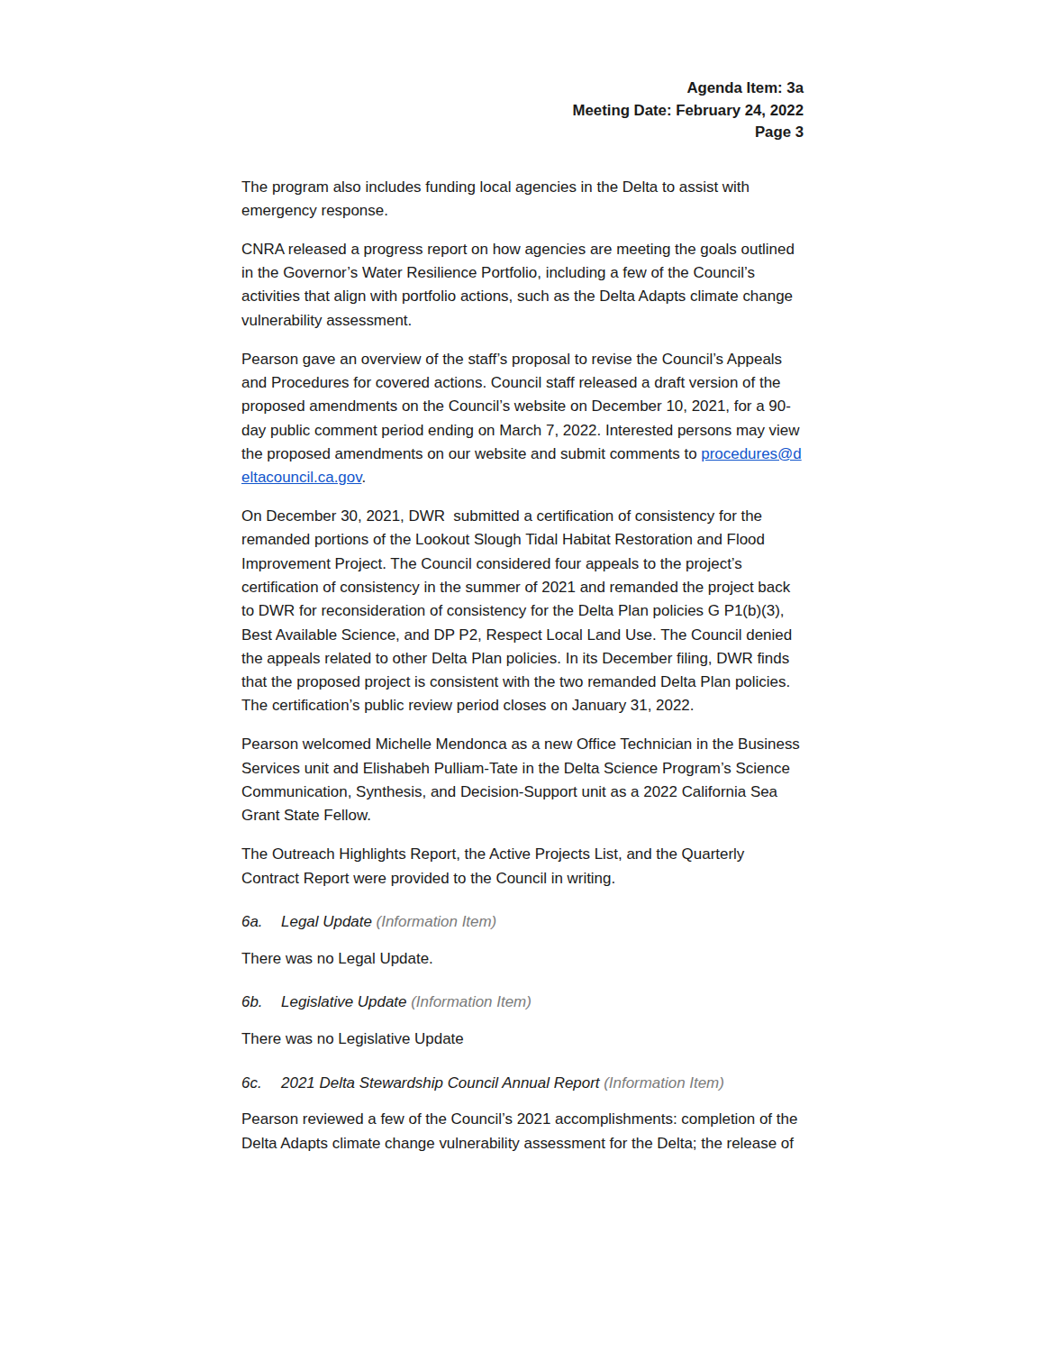Agenda Item: 3a
Meeting Date: February 24, 2022
Page 3
The program also includes funding local agencies in the Delta to assist with emergency response.
CNRA released a progress report on how agencies are meeting the goals outlined in the Governor’s Water Resilience Portfolio, including a few of the Council’s activities that align with portfolio actions, such as the Delta Adapts climate change vulnerability assessment.
Pearson gave an overview of the staff’s proposal to revise the Council’s Appeals and Procedures for covered actions. Council staff released a draft version of the proposed amendments on the Council’s website on December 10, 2021, for a 90-day public comment period ending on March 7, 2022. Interested persons may view the proposed amendments on our website and submit comments to procedures@deltacouncil.ca.gov.
On December 30, 2021, DWR submitted a certification of consistency for the remanded portions of the Lookout Slough Tidal Habitat Restoration and Flood Improvement Project. The Council considered four appeals to the project’s certification of consistency in the summer of 2021 and remanded the project back to DWR for reconsideration of consistency for the Delta Plan policies G P1(b)(3), Best Available Science, and DP P2, Respect Local Land Use. The Council denied the appeals related to other Delta Plan policies. In its December filing, DWR finds that the proposed project is consistent with the two remanded Delta Plan policies. The certification’s public review period closes on January 31, 2022.
Pearson welcomed Michelle Mendonca as a new Office Technician in the Business Services unit and Elishabeh Pulliam-Tate in the Delta Science Program’s Science Communication, Synthesis, and Decision-Support unit as a 2022 California Sea Grant State Fellow.
The Outreach Highlights Report, the Active Projects List, and the Quarterly Contract Report were provided to the Council in writing.
6a. Legal Update (Information Item)
There was no Legal Update.
6b. Legislative Update (Information Item)
There was no Legislative Update
6c. 2021 Delta Stewardship Council Annual Report (Information Item)
Pearson reviewed a few of the Council’s 2021 accomplishments: completion of the Delta Adapts climate change vulnerability assessment for the Delta; the release of